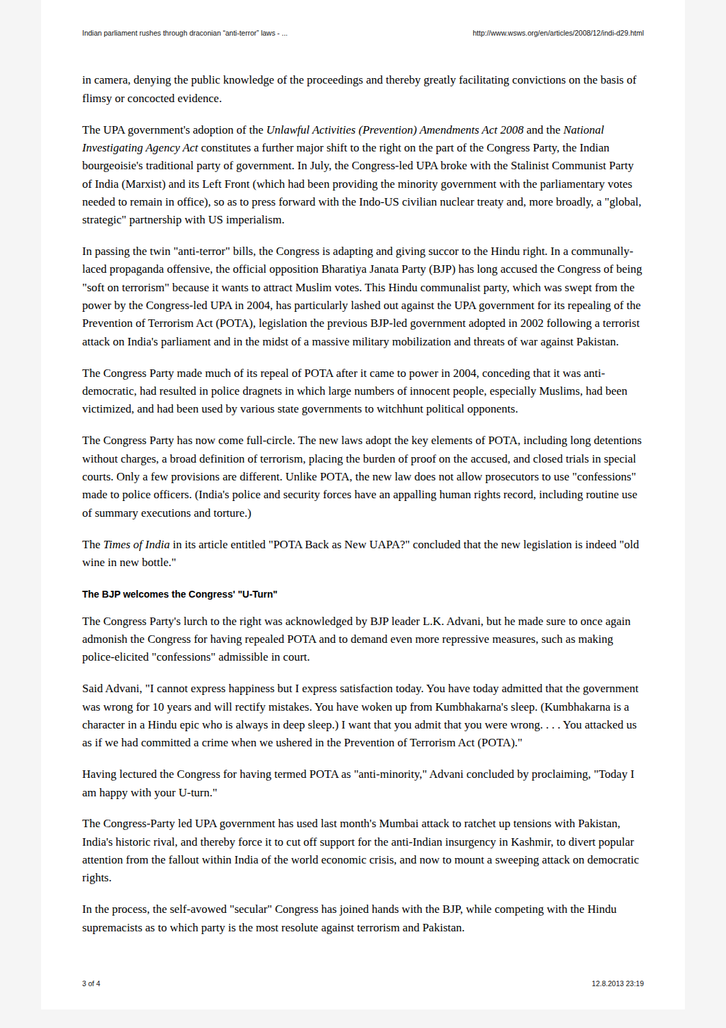Indian parliament rushes through draconian “anti-terror” laws - ...
http://www.wsws.org/en/articles/2008/12/indi-d29.html
in camera, denying the public knowledge of the proceedings and thereby greatly facilitating convictions on the basis of flimsy or concocted evidence.
The UPA government's adoption of the Unlawful Activities (Prevention) Amendments Act 2008 and the National Investigating Agency Act constitutes a further major shift to the right on the part of the Congress Party, the Indian bourgeoisie's traditional party of government. In July, the Congress-led UPA broke with the Stalinist Communist Party of India (Marxist) and its Left Front (which had been providing the minority government with the parliamentary votes needed to remain in office), so as to press forward with the Indo-US civilian nuclear treaty and, more broadly, a "global, strategic" partnership with US imperialism.
In passing the twin "anti-terror" bills, the Congress is adapting and giving succor to the Hindu right. In a communally-laced propaganda offensive, the official opposition Bharatiya Janata Party (BJP) has long accused the Congress of being "soft on terrorism" because it wants to attract Muslim votes. This Hindu communalist party, which was swept from the power by the Congress-led UPA in 2004, has particularly lashed out against the UPA government for its repealing of the Prevention of Terrorism Act (POTA), legislation the previous BJP-led government adopted in 2002 following a terrorist attack on India's parliament and in the midst of a massive military mobilization and threats of war against Pakistan.
The Congress Party made much of its repeal of POTA after it came to power in 2004, conceding that it was anti-democratic, had resulted in police dragnets in which large numbers of innocent people, especially Muslims, had been victimized, and had been used by various state governments to witchhunt political opponents.
The Congress Party has now come full-circle. The new laws adopt the key elements of POTA, including long detentions without charges, a broad definition of terrorism, placing the burden of proof on the accused, and closed trials in special courts. Only a few provisions are different. Unlike POTA, the new law does not allow prosecutors to use "confessions" made to police officers. (India's police and security forces have an appalling human rights record, including routine use of summary executions and torture.)
The Times of India in its article entitled "POTA Back as New UAPA?" concluded that the new legislation is indeed "old wine in new bottle."
The BJP welcomes the Congress' "U-Turn"
The Congress Party's lurch to the right was acknowledged by BJP leader L.K. Advani, but he made sure to once again admonish the Congress for having repealed POTA and to demand even more repressive measures, such as making police-elicited "confessions" admissible in court.
Said Advani, "I cannot express happiness but I express satisfaction today. You have today admitted that the government was wrong for 10 years and will rectify mistakes. You have woken up from Kumbhakarna's sleep. (Kumbhakarna is a character in a Hindu epic who is always in deep sleep.) I want that you admit that you were wrong. . . . You attacked us as if we had committed a crime when we ushered in the Prevention of Terrorism Act (POTA)."
Having lectured the Congress for having termed POTA as "anti-minority," Advani concluded by proclaiming, "Today I am happy with your U-turn."
The Congress-Party led UPA government has used last month's Mumbai attack to ratchet up tensions with Pakistan, India's historic rival, and thereby force it to cut off support for the anti-Indian insurgency in Kashmir, to divert popular attention from the fallout within India of the world economic crisis, and now to mount a sweeping attack on democratic rights.
In the process, the self-avowed "secular" Congress has joined hands with the BJP, while competing with the Hindu supremacists as to which party is the most resolute against terrorism and Pakistan.
3 of 4
12.8.2013 23:19